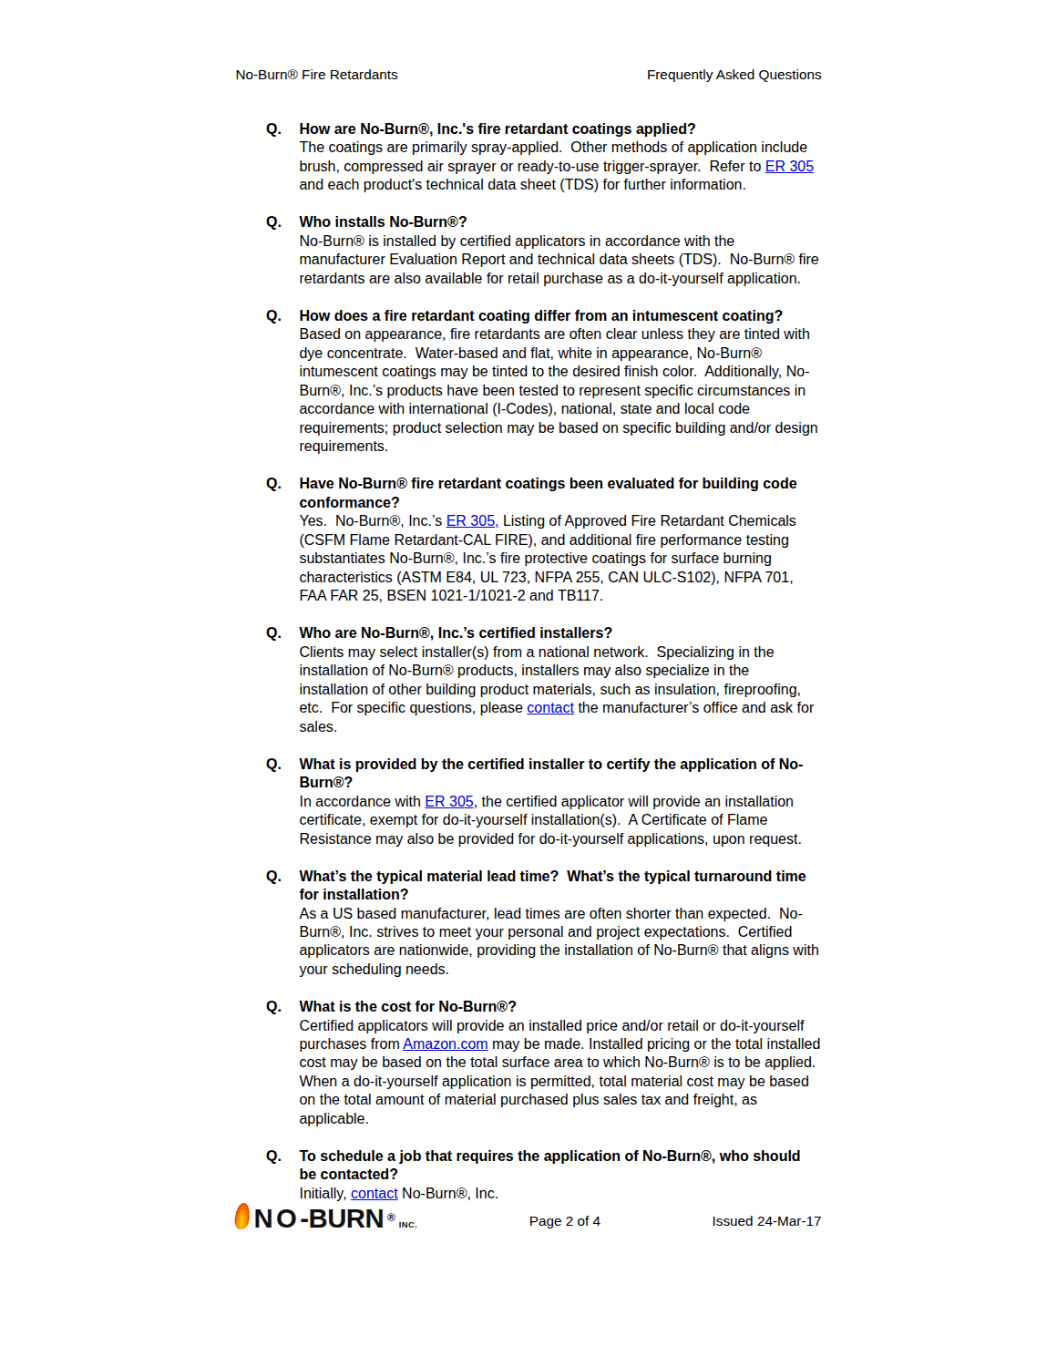No-Burn® Fire Retardants
Frequently Asked Questions
Q. How are No-Burn®, Inc.'s fire retardant coatings applied?
The coatings are primarily spray-applied. Other methods of application include brush, compressed air sprayer or ready-to-use trigger-sprayer. Refer to ER 305 and each product's technical data sheet (TDS) for further information.
Q. Who installs No-Burn®?
No-Burn® is installed by certified applicators in accordance with the manufacturer Evaluation Report and technical data sheets (TDS). No-Burn® fire retardants are also available for retail purchase as a do-it-yourself application.
Q. How does a fire retardant coating differ from an intumescent coating?
Based on appearance, fire retardants are often clear unless they are tinted with dye concentrate. Water-based and flat, white in appearance, No-Burn® intumescent coatings may be tinted to the desired finish color. Additionally, No-Burn®, Inc.’s products have been tested to represent specific circumstances in accordance with international (I-Codes), national, state and local code requirements; product selection may be based on specific building and/or design requirements.
Q. Have No-Burn® fire retardant coatings been evaluated for building code conformance?
Yes. No-Burn®, Inc.’s ER 305, Listing of Approved Fire Retardant Chemicals (CSFM Flame Retardant-CAL FIRE), and additional fire performance testing substantiates No-Burn®, Inc.’s fire protective coatings for surface burning characteristics (ASTM E84, UL 723, NFPA 255, CAN ULC-S102), NFPA 701, FAA FAR 25, BSEN 1021-1/1021-2 and TB117.
Q. Who are No-Burn®, Inc.’s certified installers?
Clients may select installer(s) from a national network. Specializing in the installation of No-Burn® products, installers may also specialize in the installation of other building product materials, such as insulation, fireproofing, etc. For specific questions, please contact the manufacturer’s office and ask for sales.
Q. What is provided by the certified installer to certify the application of No-Burn®?
In accordance with ER 305, the certified applicator will provide an installation certificate, exempt for do-it-yourself installation(s). A Certificate of Flame Resistance may also be provided for do-it-yourself applications, upon request.
Q. What’s the typical material lead time? What’s the typical turnaround time for installation?
As a US based manufacturer, lead times are often shorter than expected. No-Burn®, Inc. strives to meet your personal and project expectations. Certified applicators are nationwide, providing the installation of No-Burn® that aligns with your scheduling needs.
Q. What is the cost for No-Burn®?
Certified applicators will provide an installed price and/or retail or do-it-yourself purchases from Amazon.com may be made. Installed pricing or the total installed cost may be based on the total surface area to which No-Burn® is to be applied. When a do-it-yourself application is permitted, total material cost may be based on the total amount of material purchased plus sales tax and freight, as applicable.
Q. To schedule a job that requires the application of No-Burn®, who should be contacted?
Initially, contact No-Burn®, Inc.
NO-BURN®INC.
Page 2 of 4
Issued 24-Mar-17